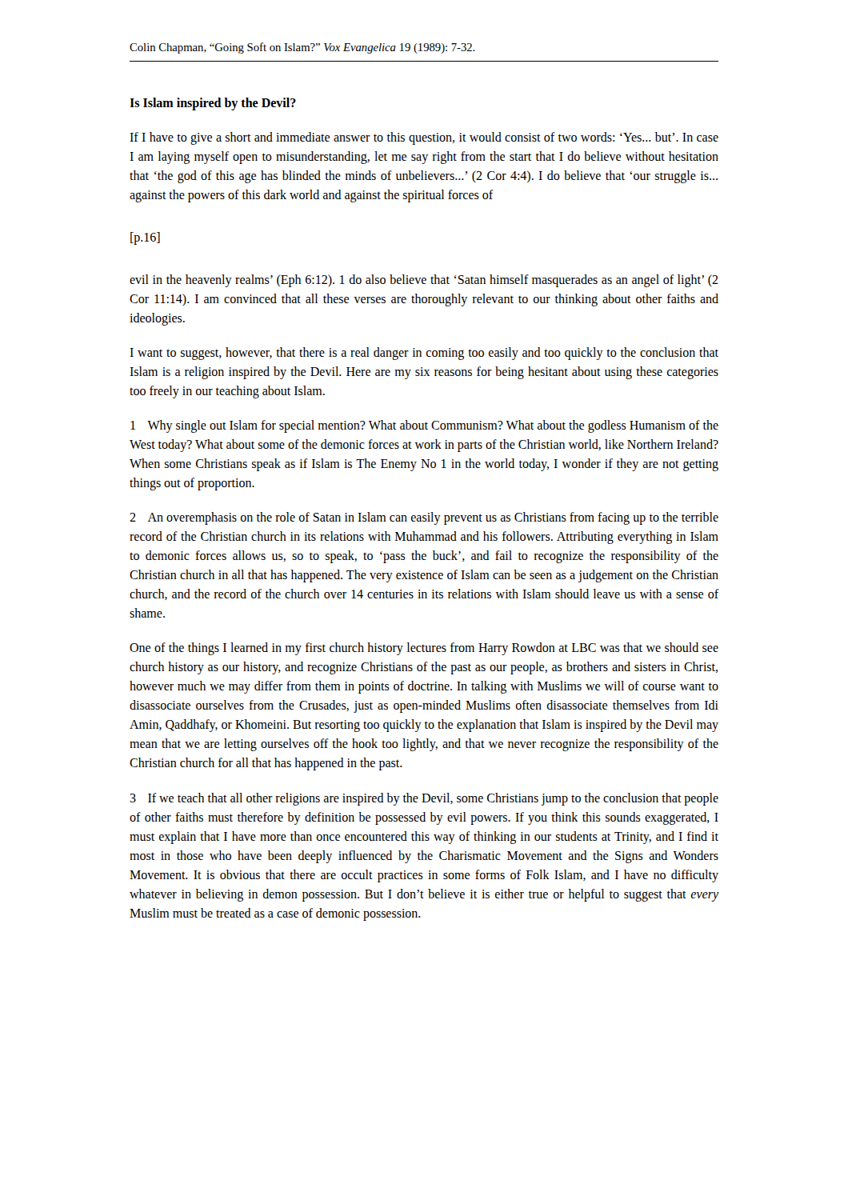Colin Chapman, “Going Soft on Islam?” Vox Evangelica 19 (1989): 7-32.
Is Islam inspired by the Devil?
If I have to give a short and immediate answer to this question, it would consist of two words: ‘Yes... but’. In case I am laying myself open to misunderstanding, let me say right from the start that I do believe without hesitation that ‘the god of this age has blinded the minds of unbelievers...’ (2 Cor 4:4). I do believe that ‘our struggle is... against the powers of this dark world and against the spiritual forces of
[p.16]
evil in the heavenly realms’ (Eph 6:12). 1 do also believe that ‘Satan himself masquerades as an angel of light’ (2 Cor 11:14). I am convinced that all these verses are thoroughly relevant to our thinking about other faiths and ideologies.
I want to suggest, however, that there is a real danger in coming too easily and too quickly to the conclusion that Islam is a religion inspired by the Devil. Here are my six reasons for being hesitant about using these categories too freely in our teaching about Islam.
1 Why single out Islam for special mention? What about Communism? What about the godless Humanism of the West today? What about some of the demonic forces at work in parts of the Christian world, like Northern Ireland? When some Christians speak as if Islam is The Enemy No 1 in the world today, I wonder if they are not getting things out of proportion.
2 An overemphasis on the role of Satan in Islam can easily prevent us as Christians from facing up to the terrible record of the Christian church in its relations with Muhammad and his followers. Attributing everything in Islam to demonic forces allows us, so to speak, to ‘pass the buck’, and fail to recognize the responsibility of the Christian church in all that has happened. The very existence of Islam can be seen as a judgement on the Christian church, and the record of the church over 14 centuries in its relations with Islam should leave us with a sense of shame.
One of the things I learned in my first church history lectures from Harry Rowdon at LBC was that we should see church history as our history, and recognize Christians of the past as our people, as brothers and sisters in Christ, however much we may differ from them in points of doctrine. In talking with Muslims we will of course want to disassociate ourselves from the Crusades, just as open-minded Muslims often disassociate themselves from Idi Amin, Qaddhafy, or Khomeini. But resorting too quickly to the explanation that Islam is inspired by the Devil may mean that we are letting ourselves off the hook too lightly, and that we never recognize the responsibility of the Christian church for all that has happened in the past.
3 If we teach that all other religions are inspired by the Devil, some Christians jump to the conclusion that people of other faiths must therefore by definition be possessed by evil powers. If you think this sounds exaggerated, I must explain that I have more than once encountered this way of thinking in our students at Trinity, and I find it most in those who have been deeply influenced by the Charismatic Movement and the Signs and Wonders Movement. It is obvious that there are occult practices in some forms of Folk Islam, and I have no difficulty whatever in believing in demon possession. But I don’t believe it is either true or helpful to suggest that every Muslim must be treated as a case of demonic possession.